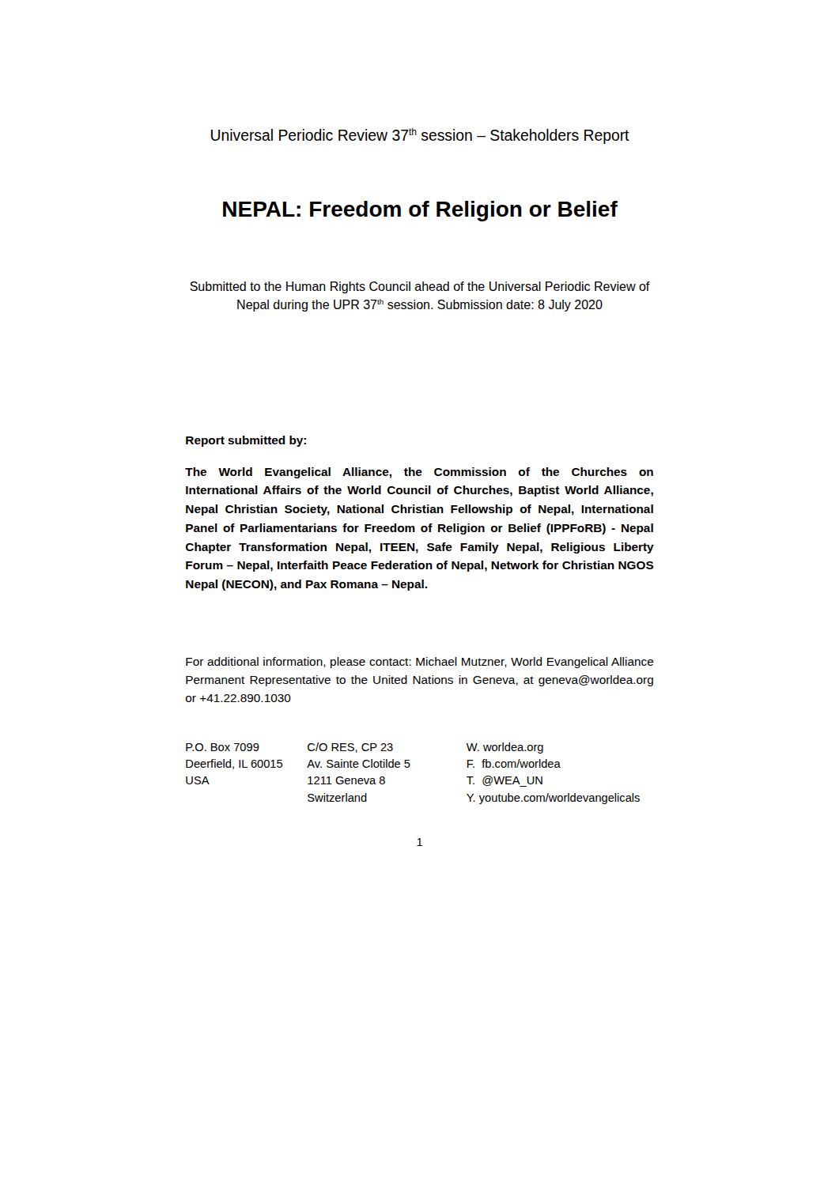Universal Periodic Review 37th session – Stakeholders Report
NEPAL: Freedom of Religion or Belief
Submitted to the Human Rights Council ahead of the Universal Periodic Review of Nepal during the UPR 37th session. Submission date: 8 July 2020
Report submitted by:
The World Evangelical Alliance, the Commission of the Churches on International Affairs of the World Council of Churches, Baptist World Alliance, Nepal Christian Society, National Christian Fellowship of Nepal, International Panel of Parliamentarians for Freedom of Religion or Belief (IPPFoRB) - Nepal Chapter Transformation Nepal, ITEEN, Safe Family Nepal, Religious Liberty Forum – Nepal, Interfaith Peace Federation of Nepal, Network for Christian NGOS Nepal (NECON), and Pax Romana – Nepal.
For additional information, please contact: Michael Mutzner, World Evangelical Alliance Permanent Representative to the United Nations in Geneva, at geneva@worldea.org or +41.22.890.1030
| P.O. Box 7099 Deerfield, IL 60015 USA | C/O RES, CP 23 Av. Sainte Clotilde 5 1211 Geneva 8 Switzerland | W. worldea.org F. fb.com/worldea T. @WEA_UN Y. youtube.com/worldevangelicals |
1